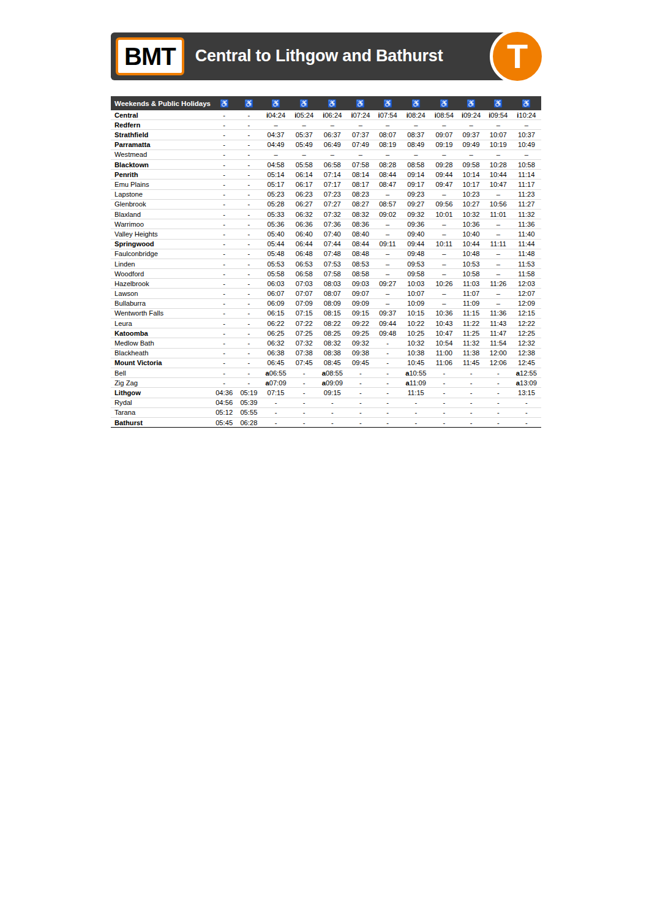BMT
Central to Lithgow and Bathurst
T
| Weekends & Public Holidays | ♿ | ♿ | ♿ | ♿ | ♿ | ♿ | ♿ | ♿ | ♿ | ♿ | ♿ | ♿ |
| --- | --- | --- | --- | --- | --- | --- | --- | --- | --- | --- | --- | --- |
| Central | - | - | i 04:24 | i 05:24 | i 06:24 | i 07:24 | i 07:54 | i 08:24 | i 08:54 | i 09:24 | i 09:54 | i 10:24 |
| Redfern | - | - | – | – | – | – | – | – | – | – | – | – |
| Strathfield | - | - | 04:37 | 05:37 | 06:37 | 07:37 | 08:07 | 08:37 | 09:07 | 09:37 | 10:07 | 10:37 |
| Parramatta | - | - | 04:49 | 05:49 | 06:49 | 07:49 | 08:19 | 08:49 | 09:19 | 09:49 | 10:19 | 10:49 |
| Westmead | - | - | – | – | – | – | – | – | – | – | – | – |
| Blacktown | - | - | 04:58 | 05:58 | 06:58 | 07:58 | 08:28 | 08:58 | 09:28 | 09:58 | 10:28 | 10:58 |
| Penrith | - | - | 05:14 | 06:14 | 07:14 | 08:14 | 08:44 | 09:14 | 09:44 | 10:14 | 10:44 | 11:14 |
| Emu Plains | - | - | 05:17 | 06:17 | 07:17 | 08:17 | 08:47 | 09:17 | 09:47 | 10:17 | 10:47 | 11:17 |
| Lapstone | - | - | 05:23 | 06:23 | 07:23 | 08:23 | – | 09:23 | – | 10:23 | – | 11:23 |
| Glenbrook | - | - | 05:28 | 06:27 | 07:27 | 08:27 | 08:57 | 09:27 | 09:56 | 10:27 | 10:56 | 11:27 |
| Blaxland | - | - | 05:33 | 06:32 | 07:32 | 08:32 | 09:02 | 09:32 | 10:01 | 10:32 | 11:01 | 11:32 |
| Warrimoo | - | - | 05:36 | 06:36 | 07:36 | 08:36 | – | 09:36 | – | 10:36 | – | 11:36 |
| Valley Heights | - | - | 05:40 | 06:40 | 07:40 | 08:40 | – | 09:40 | – | 10:40 | – | 11:40 |
| Springwood | - | - | 05:44 | 06:44 | 07:44 | 08:44 | 09:11 | 09:44 | 10:11 | 10:44 | 11:11 | 11:44 |
| Faulconbridge | - | - | 05:48 | 06:48 | 07:48 | 08:48 | – | 09:48 | – | 10:48 | – | 11:48 |
| Linden | - | - | 05:53 | 06:53 | 07:53 | 08:53 | – | 09:53 | – | 10:53 | – | 11:53 |
| Woodford | - | - | 05:58 | 06:58 | 07:58 | 08:58 | – | 09:58 | – | 10:58 | – | 11:58 |
| Hazelbrook | - | - | 06:03 | 07:03 | 08:03 | 09:03 | 09:27 | 10:03 | 10:26 | 11:03 | 11:26 | 12:03 |
| Lawson | - | - | 06:07 | 07:07 | 08:07 | 09:07 | – | 10:07 | – | 11:07 | – | 12:07 |
| Bullaburra | - | - | 06:09 | 07:09 | 08:09 | 09:09 | – | 10:09 | – | 11:09 | – | 12:09 |
| Wentworth Falls | - | - | 06:15 | 07:15 | 08:15 | 09:15 | 09:37 | 10:15 | 10:36 | 11:15 | 11:36 | 12:15 |
| Leura | - | - | 06:22 | 07:22 | 08:22 | 09:22 | 09:44 | 10:22 | 10:43 | 11:22 | 11:43 | 12:22 |
| Katoomba | - | - | 06:25 | 07:25 | 08:25 | 09:25 | 09:48 | 10:25 | 10:47 | 11:25 | 11:47 | 12:25 |
| Medlow Bath | - | - | 06:32 | 07:32 | 08:32 | 09:32 | - | 10:32 | 10:54 | 11:32 | 11:54 | 12:32 |
| Blackheath | - | - | 06:38 | 07:38 | 08:38 | 09:38 | - | 10:38 | 11:00 | 11:38 | 12:00 | 12:38 |
| Mount Victoria | - | - | 06:45 | 07:45 | 08:45 | 09:45 | - | 10:45 | 11:06 | 11:45 | 12:06 | 12:45 |
| Bell | - | - | a 06:55 | - | a 08:55 | - | - | a 10:55 | - | - | - | a 12:55 |
| Zig Zag | - | - | a 07:09 | - | a 09:09 | - | - | a 11:09 | - | - | - | a 13:09 |
| Lithgow | 04:36 | 05:19 | 07:15 | - | 09:15 | - | - | 11:15 | - | - | - | 13:15 |
| Rydal | 04:56 | 05:39 | - | - | - | - | - | - | - | - | - | - |
| Tarana | 05:12 | 05:55 | - | - | - | - | - | - | - | - | - | - |
| Bathurst | 05:45 | 06:28 | - | - | - | - | - | - | - | - | - | - |